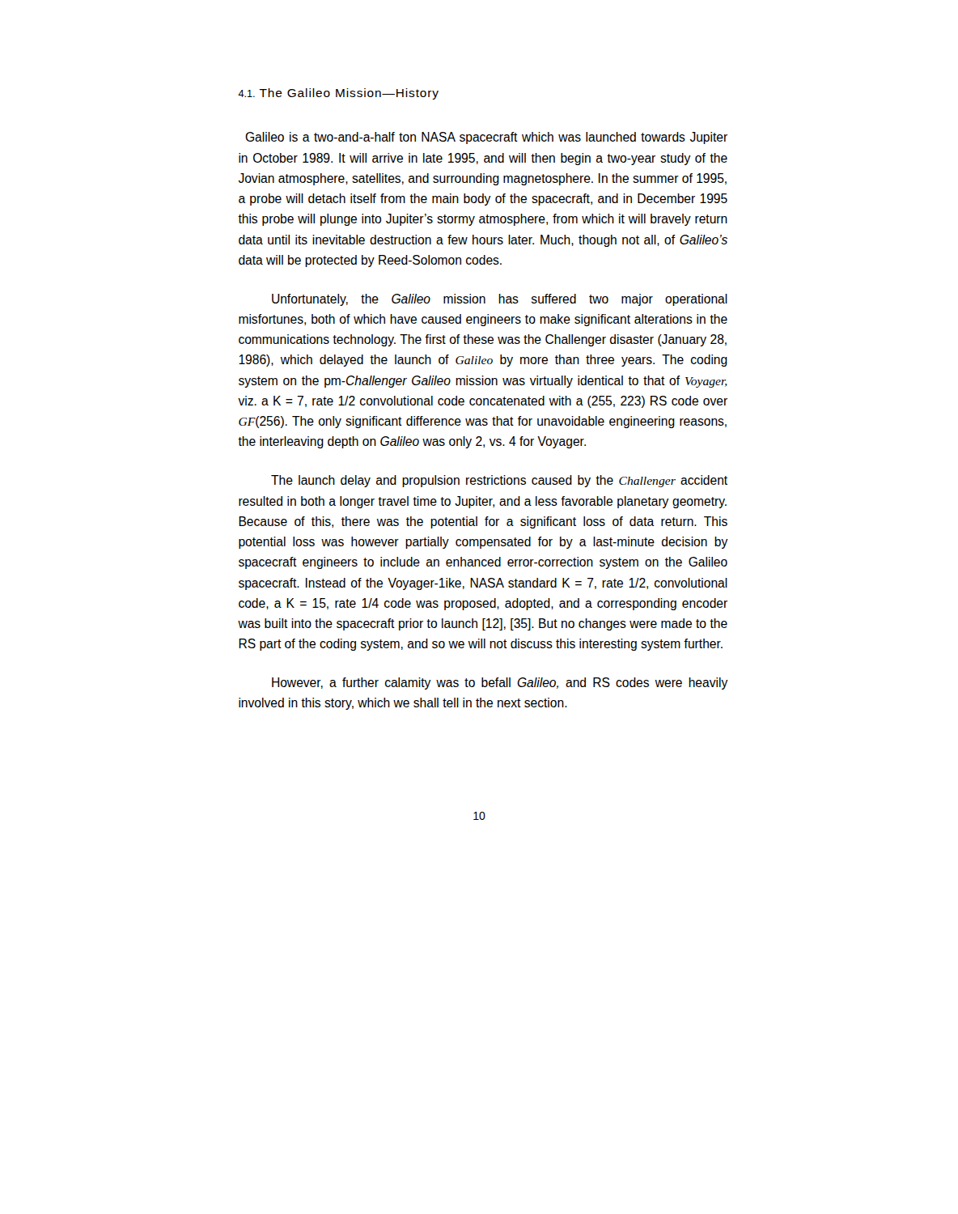4.1. The Galileo Mission—History
Galileo is a two-and-a-half ton NASA spacecraft which was launched towards Jupiter in October 1989. It will arrive in late 1995, and will then begin a two-year study of the Jovian atmosphere, satellites, and surrounding magnetosphere. In the summer of 1995, a probe will detach itself from the main body of the spacecraft, and in December 1995 this probe will plunge into Jupiter’s stormy atmosphere, from which it will bravely return data until its inevitable destruction a few hours later. Much, though not all, of Galileo’s data will be protected by Reed-Solomon codes.
Unfortunately, the Galileo mission has suffered two major operational misfortunes, both of which have caused engineers to make significant alterations in the communications technology. The first of these was the Challenger disaster (January 28, 1986), which delayed the launch of Galileo by more than three years. The coding system on the pm-Challenger Galileo mission was virtually identical to that of Voyager, viz. a K = 7, rate 1/2 convolutional code concatenated with a (255, 223) RS code over GF(256). The only significant difference was that for unavoidable engineering reasons, the interleaving depth on Galileo was only 2, vs. 4 for Voyager.
The launch delay and propulsion restrictions caused by the Challenger accident resulted in both a longer travel time to Jupiter, and a less favorable planetary geometry. Because of this, there was the potential for a significant loss of data return. This potential loss was however partially compensated for by a last-minute decision by spacecraft engineers to include an enhanced error-correction system on the Galileo spacecraft. Instead of the Voyager-1ike, NASA standard K = 7, rate 1/2, convolutional code, a K = 15, rate 1/4 code was proposed, adopted, and a corresponding encoder was built into the spacecraft prior to launch [12], [35]. But no changes were made to the RS part of the coding system, and so we will not discuss this interesting system further.
However, a further calamity was to befall Galileo, and RS codes were heavily involved in this story, which we shall tell in the next section.
10